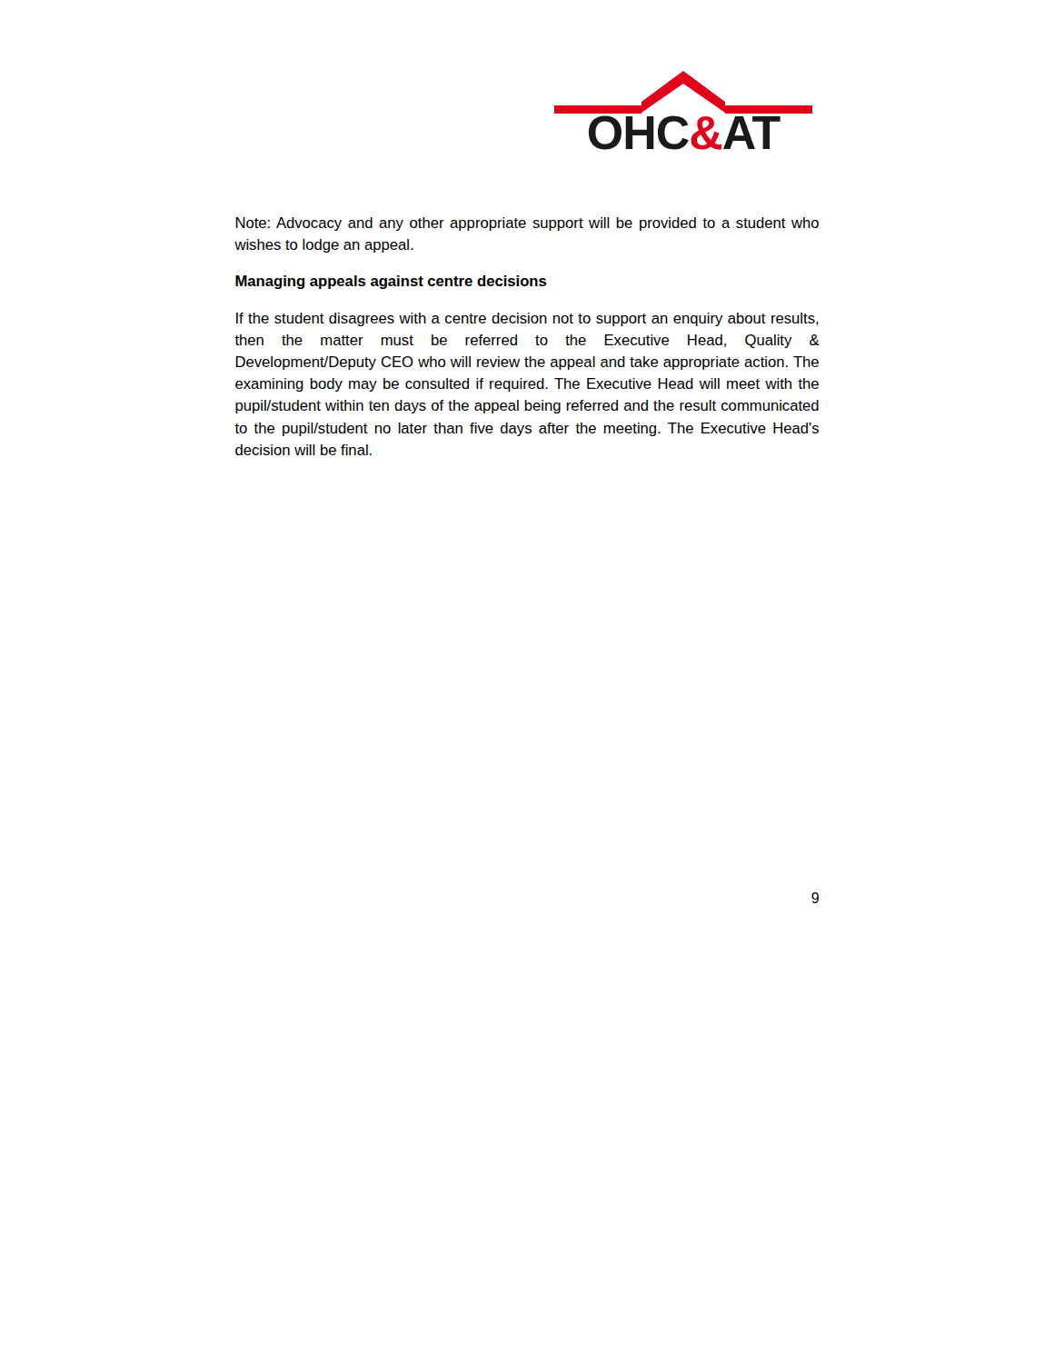OHC&AT
Note: Advocacy and any other appropriate support will be provided to a student who wishes to lodge an appeal.
Managing appeals against centre decisions
If the student disagrees with a centre decision not to support an enquiry about results, then the matter must be referred to the Executive Head, Quality & Development/Deputy CEO who will review the appeal and take appropriate action. The examining body may be consulted if required. The Executive Head will meet with the pupil/student within ten days of the appeal being referred and the result communicated to the pupil/student no later than five days after the meeting. The Executive Head's decision will be final.
9